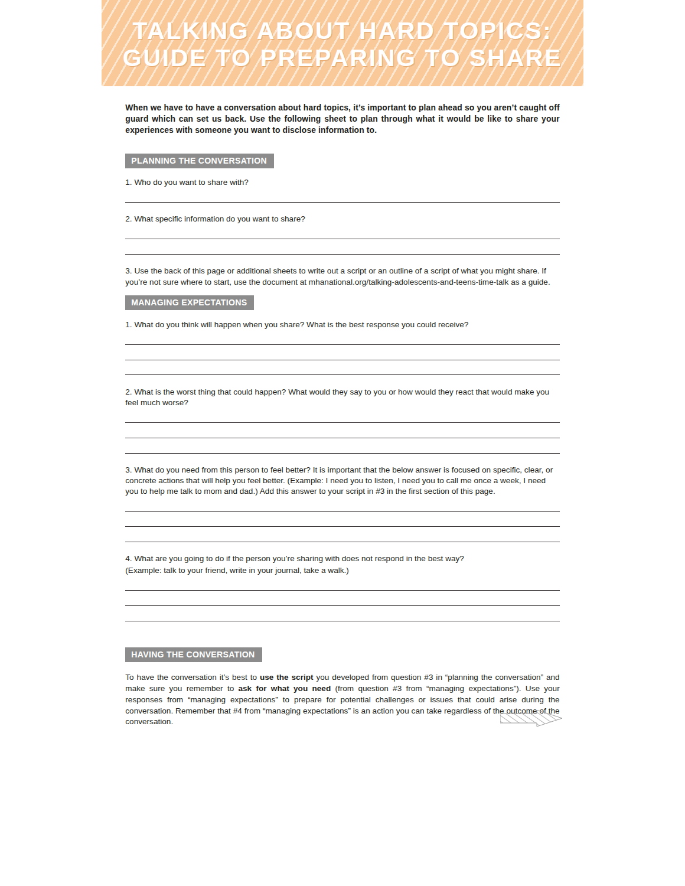Talking About Hard Topics:
Guide to Preparing to Share
When we have to have a conversation about hard topics, it’s important to plan ahead so you aren’t caught off guard which can set us back. Use the following sheet to plan through what it would be like to share your experiences with someone you want to disclose information to.
Planning the Conversation
1. Who do you want to share with?
2. What specific information do you want to share?
3. Use the back of this page or additional sheets to write out a script or an outline of a script of what you might share. If you’re not sure where to start, use the document at mhanational.org/talking-adolescents-and-teens-time-talk as a guide.
Managing Expectations
1. What do you think will happen when you share? What is the best response you could receive?
2. What is the worst thing that could happen? What would they say to you or how would they react that would make you feel much worse?
3. What do you need from this person to feel better? It is important that the below answer is focused on specific, clear, or concrete actions that will help you feel better. (Example: I need you to listen, I need you to call me once a week, I need you to help me talk to mom and dad.) Add this answer to your script in #3 in the first section of this page.
4. What are you going to do if the person you’re sharing with does not respond in the best way?
(Example: talk to your friend, write in your journal, take a walk.)
Having the Conversation
To have the conversation it’s best to use the script you developed from question #3 in “planning the conversation” and make sure you remember to ask for what you need (from question #3 from “managing expectations”). Use your responses from “managing expectations” to prepare for potential challenges or issues that could arise during the conversation. Remember that #4 from “managing expectations” is an action you can take regardless of the outcome of the conversation.